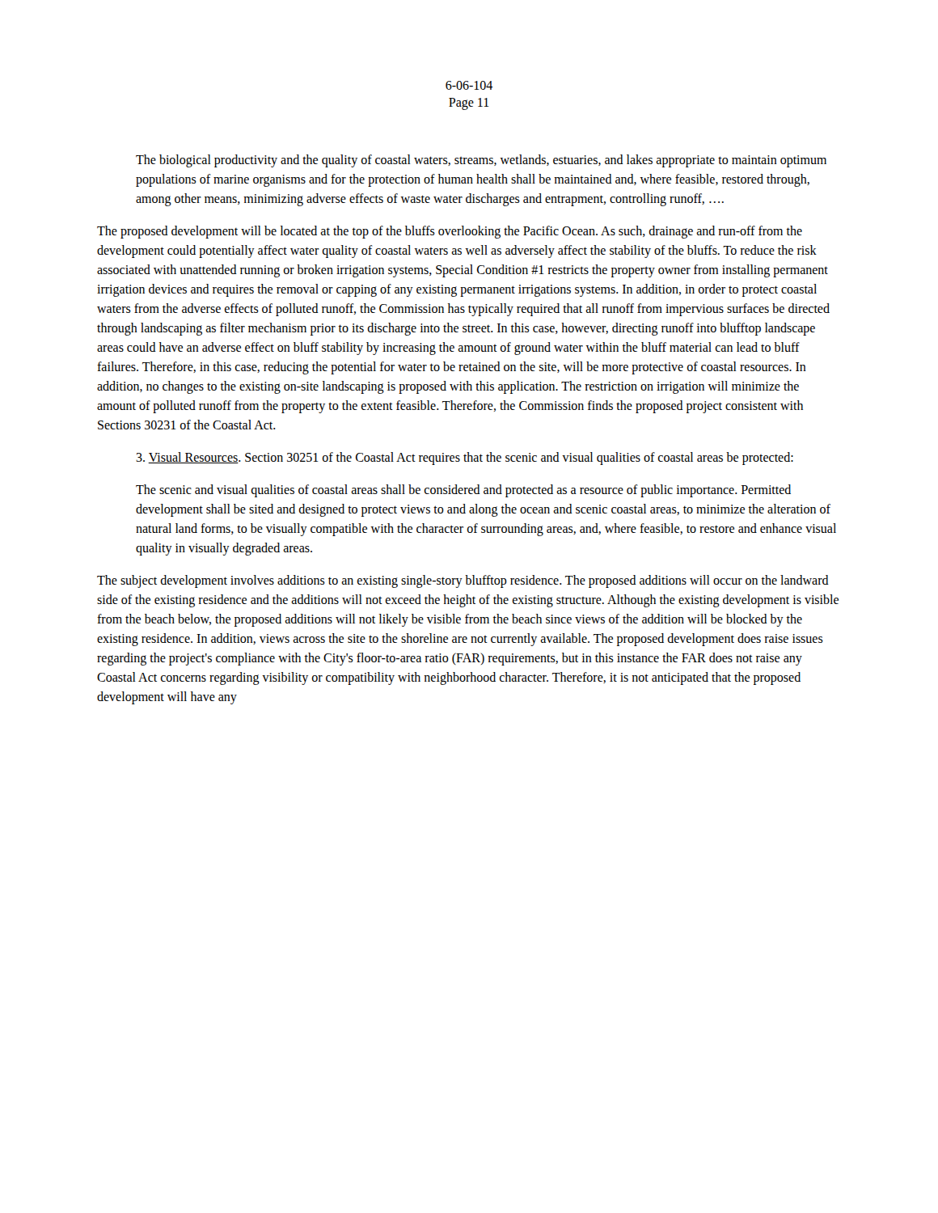6-06-104
Page 11
The biological productivity and the quality of coastal waters, streams, wetlands, estuaries, and lakes appropriate to maintain optimum populations of marine organisms and for the protection of human health shall be maintained and, where feasible, restored through, among other means, minimizing adverse effects of waste water discharges and entrapment, controlling runoff, ….
The proposed development will be located at the top of the bluffs overlooking the Pacific Ocean. As such, drainage and run-off from the development could potentially affect water quality of coastal waters as well as adversely affect the stability of the bluffs. To reduce the risk associated with unattended running or broken irrigation systems, Special Condition #1 restricts the property owner from installing permanent irrigation devices and requires the removal or capping of any existing permanent irrigations systems. In addition, in order to protect coastal waters from the adverse effects of polluted runoff, the Commission has typically required that all runoff from impervious surfaces be directed through landscaping as filter mechanism prior to its discharge into the street. In this case, however, directing runoff into blufftop landscape areas could have an adverse effect on bluff stability by increasing the amount of ground water within the bluff material can lead to bluff failures. Therefore, in this case, reducing the potential for water to be retained on the site, will be more protective of coastal resources. In addition, no changes to the existing on-site landscaping is proposed with this application. The restriction on irrigation will minimize the amount of polluted runoff from the property to the extent feasible. Therefore, the Commission finds the proposed project consistent with Sections 30231 of the Coastal Act.
3. Visual Resources. Section 30251 of the Coastal Act requires that the scenic and visual qualities of coastal areas be protected:
The scenic and visual qualities of coastal areas shall be considered and protected as a resource of public importance. Permitted development shall be sited and designed to protect views to and along the ocean and scenic coastal areas, to minimize the alteration of natural land forms, to be visually compatible with the character of surrounding areas, and, where feasible, to restore and enhance visual quality in visually degraded areas.
The subject development involves additions to an existing single-story blufftop residence. The proposed additions will occur on the landward side of the existing residence and the additions will not exceed the height of the existing structure. Although the existing development is visible from the beach below, the proposed additions will not likely be visible from the beach since views of the addition will be blocked by the existing residence. In addition, views across the site to the shoreline are not currently available. The proposed development does raise issues regarding the project's compliance with the City's floor-to-area ratio (FAR) requirements, but in this instance the FAR does not raise any Coastal Act concerns regarding visibility or compatibility with neighborhood character. Therefore, it is not anticipated that the proposed development will have any